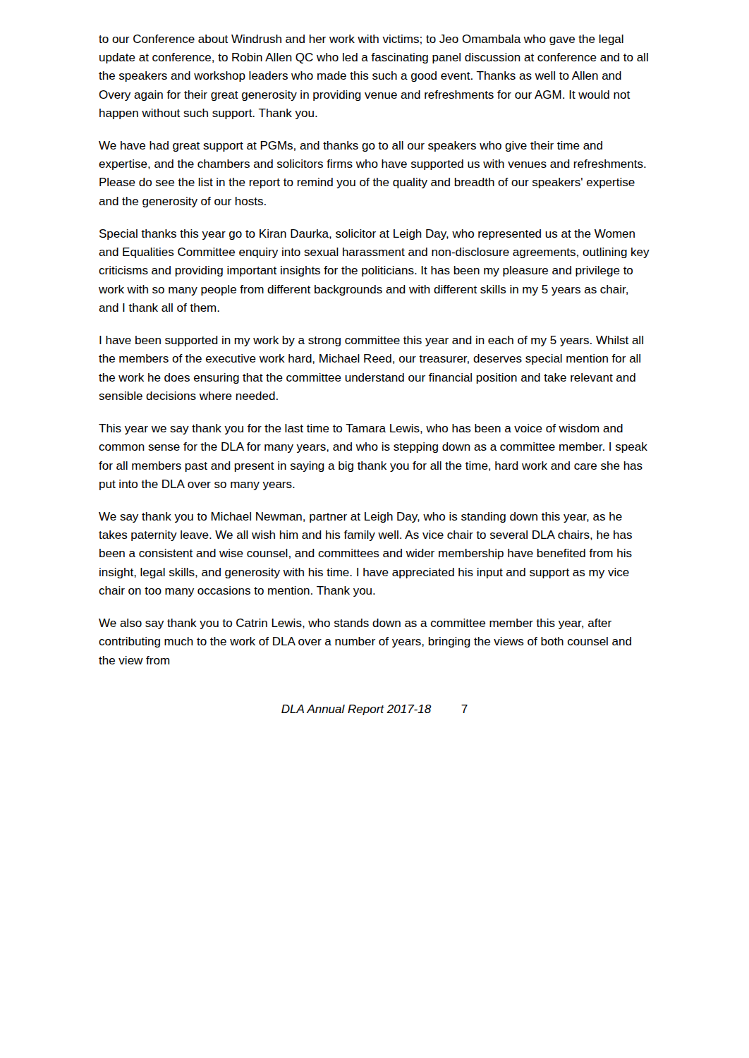to our Conference about Windrush and her work with victims; to Jeo Omambala who gave the legal update at conference, to Robin Allen QC who led a fascinating panel discussion at conference and to all the speakers and workshop leaders who made this such a good event. Thanks as well to Allen and Overy again for their great generosity in providing venue and refreshments for our AGM. It would not happen without such support. Thank you.
We have had great support at PGMs, and thanks go to all our speakers who give their time and expertise, and the chambers and solicitors firms who have supported us with venues and refreshments. Please do see the list in the report to remind you of the quality and breadth of our speakers' expertise and the generosity of our hosts.
Special thanks this year go to Kiran Daurka, solicitor at Leigh Day, who represented us at the Women and Equalities Committee enquiry into sexual harassment and non-disclosure agreements, outlining key criticisms and providing important insights for the politicians. It has been my pleasure and privilege to work with so many people from different backgrounds and with different skills in my 5 years as chair, and I thank all of them.
I have been supported in my work by a strong committee this year and in each of my 5 years. Whilst all the members of the executive work hard, Michael Reed, our treasurer, deserves special mention for all the work he does ensuring that the committee understand our financial position and take relevant and sensible decisions where needed.
This year we say thank you for the last time to Tamara Lewis, who has been a voice of wisdom and common sense for the DLA for many years, and who is stepping down as a committee member. I speak for all members past and present in saying a big thank you for all the time, hard work and care she has put into the DLA over so many years.
We say thank you to Michael Newman, partner at Leigh Day, who is standing down this year, as he takes paternity leave. We all wish him and his family well. As vice chair to several DLA chairs, he has been a consistent and wise counsel, and committees and wider membership have benefited from his insight, legal skills, and generosity with his time. I have appreciated his input and support as my vice chair on too many occasions to mention. Thank you.
We also say thank you to Catrin Lewis, who stands down as a committee member this year, after contributing much to the work of DLA over a number of years, bringing the views of both counsel and the view from
DLA Annual Report 2017-18 7